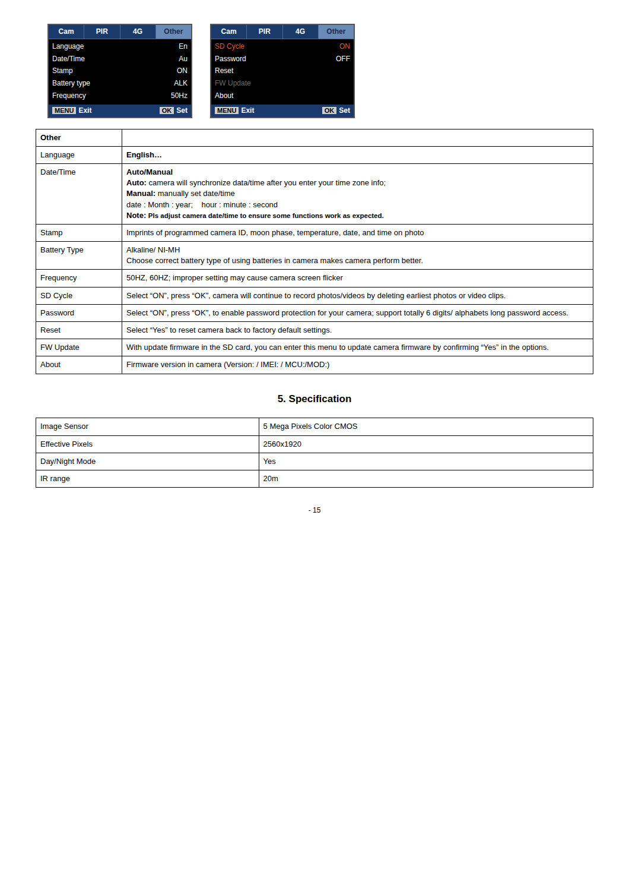Cam PIR 4G Other
Language En
Date/Time Au
Stamp ON
Battery type ALK
Frequency 50Hz
MENU Exit OK Set
Cam PIR 4G Other
SD Cycle ON
Password OFF
Reset
FW Update
About
MENU Exit OK Set
| Other | |
| Language | English… |
| Date/Time | Auto/Manual Auto: camera will synchronize data/time after you enter your time zone info; Manual: manually set date/time date : Month : year; hour : minute : second Note: Pls adjust camera date/time to ensure some functions work as expected. |
| Stamp | Imprints of programmed camera ID, moon phase, temperature, date, and time on photo |
| Battery Type | Alkaline/ NI-MH Choose correct battery type of using batteries in camera makes camera perform better. |
| Frequency | 50HZ, 60HZ; improper setting may cause camera screen flicker |
| SD Cycle | Select “ON”, press “OK”, camera will continue to record photos/videos by deleting earliest photos or video clips. |
| Password | Select “ON”, press “OK”, to enable password protection for your camera; support totally 6 digits/ alphabets long password access. |
| Reset | Select “Yes” to reset camera back to factory default settings. |
| FW Update | With update firmware in the SD card, you can enter this menu to update camera firmware by confirming “Yes” in the options. |
| About | Firmware version in camera (Version: / IMEI: / MCU:/MOD:) |
5. Specification
| Image Sensor | 5 Mega Pixels Color CMOS |
| Effective Pixels | 2560x1920 |
| Day/Night Mode | Yes |
| IR range | 20m |
- 15